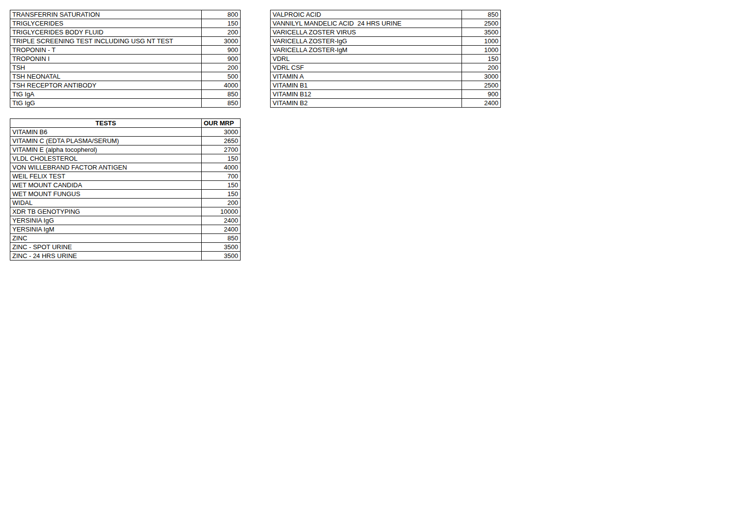| TRANSFERRIN SATURATION | 800 |
| TRIGLYCERIDES | 150 |
| TRIGLYCERIDES BODY FLUID | 200 |
| TRIPLE SCREENING TEST INCLUDING USG NT TEST | 3000 |
| TROPONIN - T | 900 |
| TROPONIN I | 900 |
| TSH | 200 |
| TSH NEONATAL | 500 |
| TSH RECEPTOR ANTIBODY | 4000 |
| TtG IgA | 850 |
| TtG IgG | 850 |
| TESTS | OUR MRP |
| VITAMIN B6 | 3000 |
| VITAMIN C (EDTA PLASMA/SERUM) | 2650 |
| VITAMIN E (alpha tocopherol) | 2700 |
| VLDL CHOLESTEROL | 150 |
| VON WILLEBRAND FACTOR ANTIGEN | 4000 |
| WEIL FELIX TEST | 700 |
| WET MOUNT CANDIDA | 150 |
| WET MOUNT FUNGUS | 150 |
| WIDAL | 200 |
| XDR TB GENOTYPING | 10000 |
| YERSINIA IgG | 2400 |
| YERSINIA IgM | 2400 |
| ZINC | 850 |
| ZINC - SPOT URINE | 3500 |
| ZINC - 24 HRS URINE | 3500 |
| VALPROIC ACID | 850 |
| VANNILYL MANDELIC ACID 24 HRS URINE | 2500 |
| VARICELLA ZOSTER VIRUS | 3500 |
| VARICELLA ZOSTER-IgG | 1000 |
| VARICELLA ZOSTER-IgM | 1000 |
| VDRL | 150 |
| VDRL CSF | 200 |
| VITAMIN A | 3000 |
| VITAMIN B1 | 2500 |
| VITAMIN B12 | 900 |
| VITAMIN B2 | 2400 |